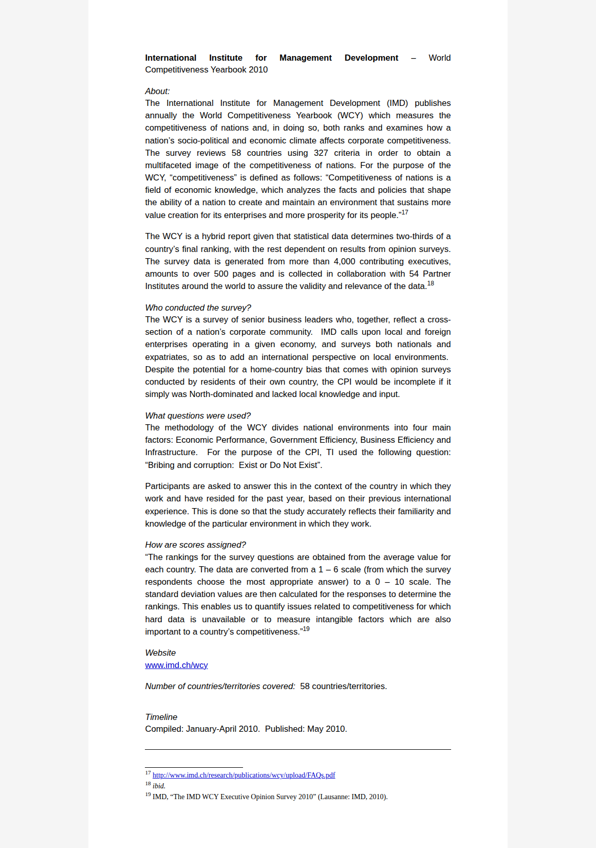International Institute for Management Development – World Competitiveness Yearbook 2010
About:
The International Institute for Management Development (IMD) publishes annually the World Competitiveness Yearbook (WCY) which measures the competitiveness of nations and, in doing so, both ranks and examines how a nation’s socio-political and economic climate affects corporate competitiveness. The survey reviews 58 countries using 327 criteria in order to obtain a multifaceted image of the competitiveness of nations. For the purpose of the WCY, “competitiveness” is defined as follows: “Competitiveness of nations is a field of economic knowledge, which analyzes the facts and policies that shape the ability of a nation to create and maintain an environment that sustains more value creation for its enterprises and more prosperity for its people.”17
The WCY is a hybrid report given that statistical data determines two-thirds of a country’s final ranking, with the rest dependent on results from opinion surveys. The survey data is generated from more than 4,000 contributing executives, amounts to over 500 pages and is collected in collaboration with 54 Partner Institutes around the world to assure the validity and relevance of the data.18
Who conducted the survey?
The WCY is a survey of senior business leaders who, together, reflect a cross-section of a nation’s corporate community. IMD calls upon local and foreign enterprises operating in a given economy, and surveys both nationals and expatriates, so as to add an international perspective on local environments. Despite the potential for a home-country bias that comes with opinion surveys conducted by residents of their own country, the CPI would be incomplete if it simply was North-dominated and lacked local knowledge and input.
What questions were used?
The methodology of the WCY divides national environments into four main factors: Economic Performance, Government Efficiency, Business Efficiency and Infrastructure. For the purpose of the CPI, TI used the following question: “Bribing and corruption: Exist or Do Not Exist”.
Participants are asked to answer this in the context of the country in which they work and have resided for the past year, based on their previous international experience. This is done so that the study accurately reflects their familiarity and knowledge of the particular environment in which they work.
How are scores assigned?
“The rankings for the survey questions are obtained from the average value for each country. The data are converted from a 1 – 6 scale (from which the survey respondents choose the most appropriate answer) to a 0 – 10 scale. The standard deviation values are then calculated for the responses to determine the rankings. This enables us to quantify issues related to competitiveness for which hard data is unavailable or to measure intangible factors which are also important to a country’s competitiveness.”19
Website
www.imd.ch/wcy
Number of countries/territories covered: 58 countries/territories.
Timeline
Compiled: January-April 2010. Published: May 2010.
17 http://www.imd.ch/research/publications/wcy/upload/FAQs.pdf
18 ibid.
19 IMD, “The IMD WCY Executive Opinion Survey 2010” (Lausanne: IMD, 2010).